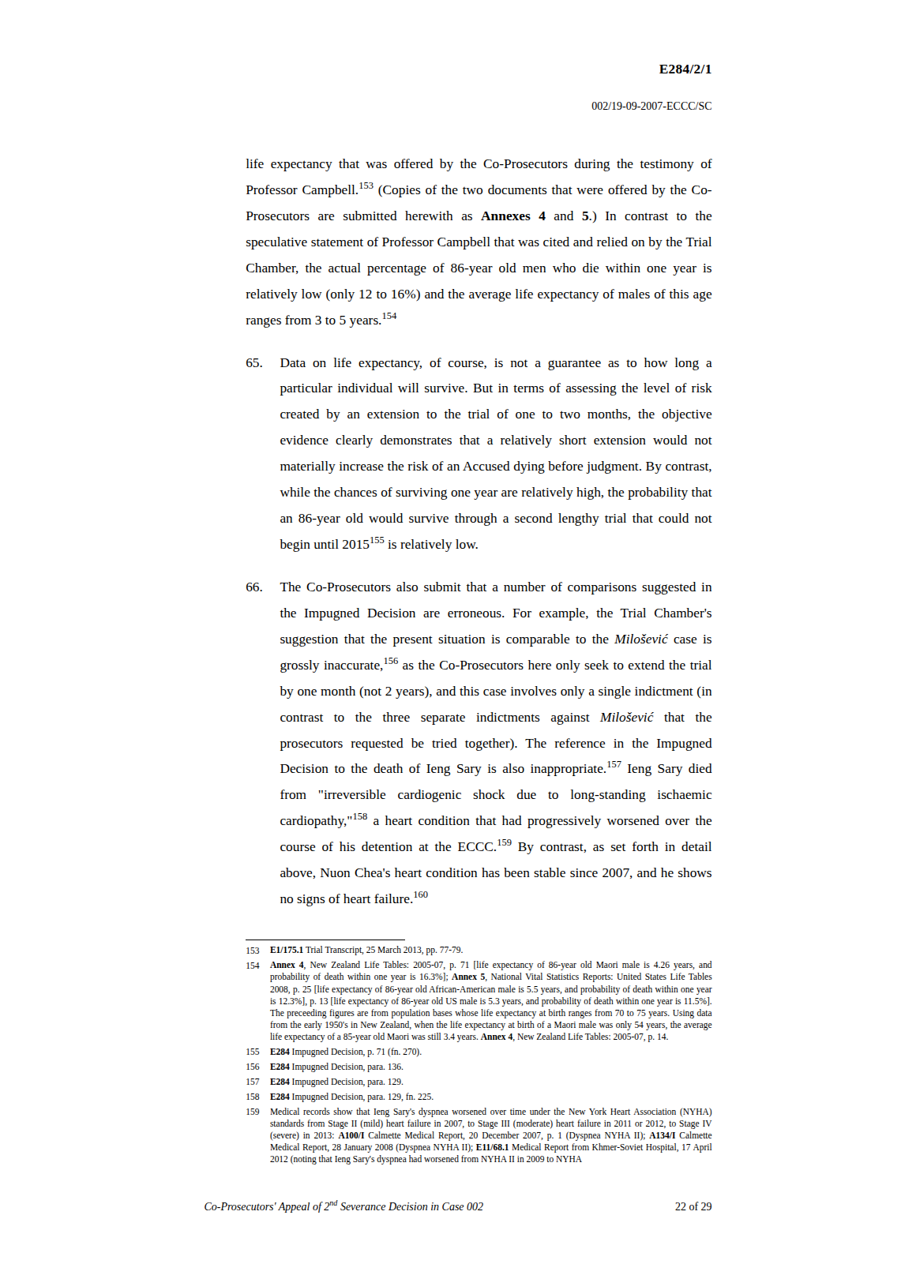E284/2/1
002/19-09-2007-ECCC/SC
life expectancy that was offered by the Co-Prosecutors during the testimony of Professor Campbell.153 (Copies of the two documents that were offered by the Co-Prosecutors are submitted herewith as Annexes 4 and 5.) In contrast to the speculative statement of Professor Campbell that was cited and relied on by the Trial Chamber, the actual percentage of 86-year old men who die within one year is relatively low (only 12 to 16%) and the average life expectancy of males of this age ranges from 3 to 5 years.154
65. Data on life expectancy, of course, is not a guarantee as to how long a particular individual will survive. But in terms of assessing the level of risk created by an extension to the trial of one to two months, the objective evidence clearly demonstrates that a relatively short extension would not materially increase the risk of an Accused dying before judgment. By contrast, while the chances of surviving one year are relatively high, the probability that an 86-year old would survive through a second lengthy trial that could not begin until 2015155 is relatively low.
66. The Co-Prosecutors also submit that a number of comparisons suggested in the Impugned Decision are erroneous. For example, the Trial Chamber's suggestion that the present situation is comparable to the Milošević case is grossly inaccurate,156 as the Co-Prosecutors here only seek to extend the trial by one month (not 2 years), and this case involves only a single indictment (in contrast to the three separate indictments against Milošević that the prosecutors requested be tried together). The reference in the Impugned Decision to the death of Ieng Sary is also inappropriate.157 Ieng Sary died from "irreversible cardiogenic shock due to long-standing ischaemic cardiopathy,"158 a heart condition that had progressively worsened over the course of his detention at the ECCC.159 By contrast, as set forth in detail above, Nuon Chea's heart condition has been stable since 2007, and he shows no signs of heart failure.160
153
E1/175.1 Trial Transcript, 25 March 2013, pp. 77-79.
154
Annex 4, New Zealand Life Tables: 2005-07, p. 71 [life expectancy of 86-year old Maori male is 4.26 years, and probability of death within one year is 16.3%]; Annex 5, National Vital Statistics Reports: United States Life Tables 2008, p. 25 [life expectancy of 86-year old African-American male is 5.5 years, and probability of death within one year is 12.3%], p. 13 [life expectancy of 86-year old US male is 5.3 years, and probability of death within one year is 11.5%]. The preceeding figures are from population bases whose life expectancy at birth ranges from 70 to 75 years. Using data from the early 1950's in New Zealand, when the life expectancy at birth of a Maori male was only 54 years, the average life expectancy of a 85-year old Maori was still 3.4 years. Annex 4, New Zealand Life Tables: 2005-07, p. 14.
155
E284 Impugned Decision, p. 71 (fn. 270).
156
E284 Impugned Decision, para. 136.
157
E284 Impugned Decision, para. 129.
158
E284 Impugned Decision, para. 129, fn. 225.
159
Medical records show that Ieng Sary's dyspnea worsened over time under the New York Heart Association (NYHA) standards from Stage II (mild) heart failure in 2007, to Stage III (moderate) heart failure in 2011 or 2012, to Stage IV (severe) in 2013: A100/I Calmette Medical Report, 20 December 2007, p. 1 (Dyspnea NYHA II); A134/I Calmette Medical Report, 28 January 2008 (Dyspnea NYHA II); E11/68.1 Medical Report from Khmer-Soviet Hospital, 17 April 2012 (noting that Ieng Sary's dyspnea had worsened from NYHA II in 2009 to NYHA
Co-Prosecutors' Appeal of 2nd Severance Decision in Case 002
22 of 29